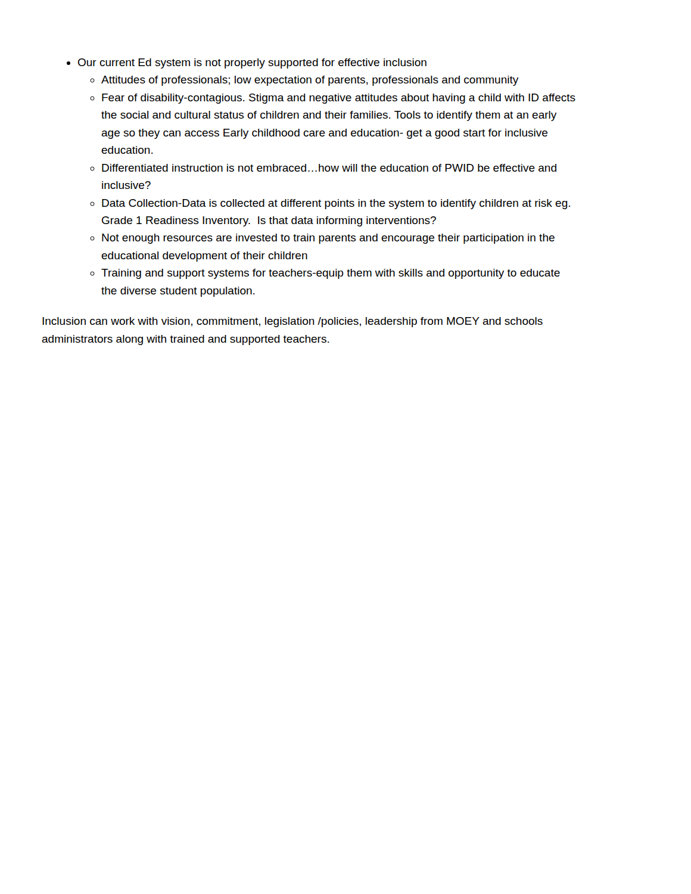Our current Ed system is not properly supported for effective inclusion
Attitudes of professionals; low expectation of parents, professionals and community
Fear of disability-contagious. Stigma and negative attitudes about having a child with ID affects the social and cultural status of children and their families. Tools to identify them at an early age so they can access Early childhood care and education- get a good start for inclusive education.
Differentiated instruction is not embraced…how will the education of PWID be effective and inclusive?
Data Collection-Data is collected at different points in the system to identify children at risk eg. Grade 1 Readiness Inventory. Is that data informing interventions?
Not enough resources are invested to train parents and encourage their participation in the educational development of their children
Training and support systems for teachers-equip them with skills and opportunity to educate the diverse student population.
Inclusion can work with vision, commitment, legislation /policies, leadership from MOEY and schools administrators along with trained and supported teachers.